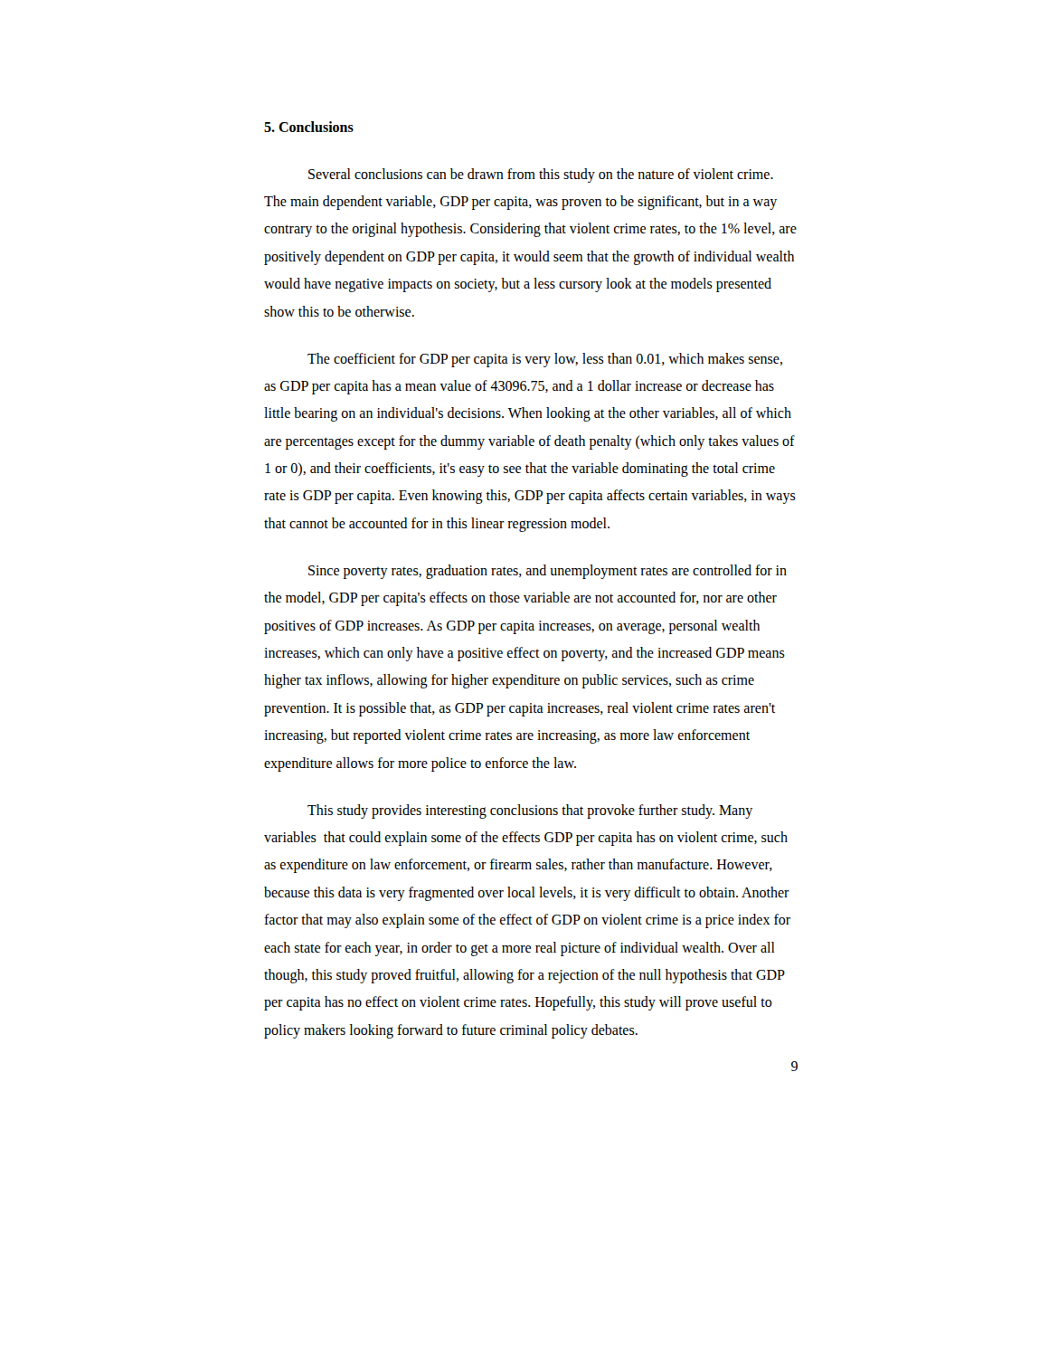5. Conclusions
Several conclusions can be drawn from this study on the nature of violent crime. The main dependent variable, GDP per capita, was proven to be significant, but in a way contrary to the original hypothesis. Considering that violent crime rates, to the 1% level, are positively dependent on GDP per capita, it would seem that the growth of individual wealth would have negative impacts on society, but a less cursory look at the models presented show this to be otherwise.
The coefficient for GDP per capita is very low, less than 0.01, which makes sense, as GDP per capita has a mean value of 43096.75, and a 1 dollar increase or decrease has little bearing on an individual's decisions. When looking at the other variables, all of which are percentages except for the dummy variable of death penalty (which only takes values of 1 or 0), and their coefficients, it's easy to see that the variable dominating the total crime rate is GDP per capita. Even knowing this, GDP per capita affects certain variables, in ways that cannot be accounted for in this linear regression model.
Since poverty rates, graduation rates, and unemployment rates are controlled for in the model, GDP per capita's effects on those variable are not accounted for, nor are other positives of GDP increases. As GDP per capita increases, on average, personal wealth increases, which can only have a positive effect on poverty, and the increased GDP means higher tax inflows, allowing for higher expenditure on public services, such as crime prevention. It is possible that, as GDP per capita increases, real violent crime rates aren't increasing, but reported violent crime rates are increasing, as more law enforcement expenditure allows for more police to enforce the law.
This study provides interesting conclusions that provoke further study. Many variables that could explain some of the effects GDP per capita has on violent crime, such as expenditure on law enforcement, or firearm sales, rather than manufacture. However, because this data is very fragmented over local levels, it is very difficult to obtain. Another factor that may also explain some of the effect of GDP on violent crime is a price index for each state for each year, in order to get a more real picture of individual wealth. Over all though, this study proved fruitful, allowing for a rejection of the null hypothesis that GDP per capita has no effect on violent crime rates. Hopefully, this study will prove useful to policy makers looking forward to future criminal policy debates.
9